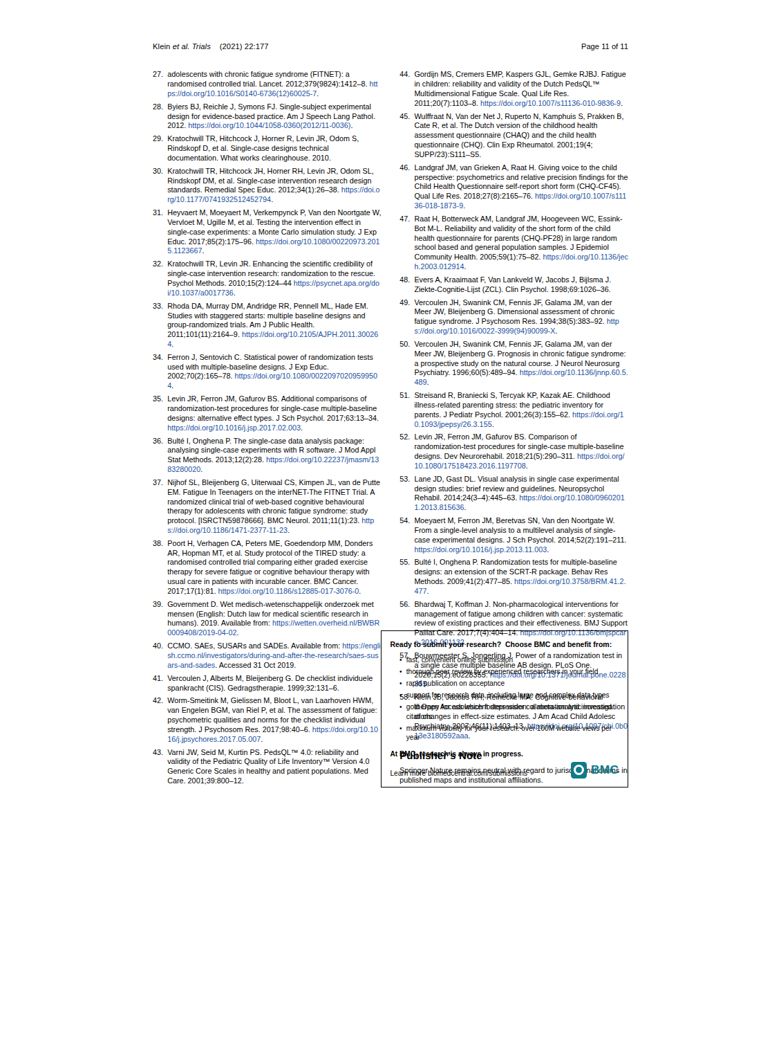Klein et al. Trials (2021) 22:177
Page 11 of 11
adolescents with chronic fatigue syndrome (FITNET): a randomised controlled trial. Lancet. 2012;379(9824):1412–8. https://doi.org/10.1016/S0140-6736(12)60025-7.
Byiers BJ, Reichle J, Symons FJ. Single-subject experimental design for evidence-based practice. Am J Speech Lang Pathol. 2012. https://doi.org/10.1044/1058-0360(2012/11-0036).
Kratochwill TR, Hitchcock J, Horner R, Levin JR, Odom S, Rindskopf D, et al. Single-case designs technical documentation. What works clearinghouse. 2010.
Kratochwill TR, Hitchcock JH, Horner RH, Levin JR, Odom SL, Rindskopf DM, et al. Single-case intervention research design standards. Remedial Spec Educ. 2012;34(1):26–38. https://doi.org/10.1177/0741932512452794.
Heyvaert M, Moeyaert M, Verkempynck P, Van den Noortgate W, Vervloet M, Ugille M, et al. Testing the intervention effect in single-case experiments: a Monte Carlo simulation study. J Exp Educ. 2017;85(2):175–96. https://doi.org/10.1080/00220973.2015.1123667.
Kratochwill TR, Levin JR. Enhancing the scientific credibility of single-case intervention research: randomization to the rescue. Psychol Methods. 2010;15(2):124–44 https://psycnet.apa.org/doi/10.1037/a0017736.
Rhoda DA, Murray DM, Andridge RR, Pennell ML, Hade EM. Studies with staggered starts: multiple baseline designs and group-randomized trials. Am J Public Health. 2011;101(11):2164–9. https://doi.org/10.2105/AJPH.2011.300264.
Ferron J, Sentovich C. Statistical power of randomization tests used with multiple-baseline designs. J Exp Educ. 2002;70(2):165–78. https://doi.org/10.1080/00220970209599504.
Levin JR, Ferron JM, Gafurov BS. Additional comparisons of randomization-test procedures for single-case multiple-baseline designs: alternative effect types. J Sch Psychol. 2017;63:13–34. https://doi.org/10.1016/j.jsp.2017.02.003.
Bulté I, Onghena P. The single-case data analysis package: analysing single-case experiments with R software. J Mod Appl Stat Methods. 2013;12(2):28. https://doi.org/10.22237/jmasm/1383280020.
Nijhof SL, Bleijenberg G, Uiterwaal CS, Kimpen JL, van de Putte EM. Fatigue In Teenagers on the interNET-The FITNET Trial. A randomized clinical trial of web-based cognitive behavioural therapy for adolescents with chronic fatigue syndrome: study protocol. [ISRCTN59878666]. BMC Neurol. 2011;11(1):23. https://doi.org/10.1186/1471-2377-11-23.
Poort H, Verhagen CA, Peters ME, Goedendorp MM, Donders AR, Hopman MT, et al. Study protocol of the TIRED study: a randomised controlled trial comparing either graded exercise therapy for severe fatigue or cognitive behaviour therapy with usual care in patients with incurable cancer. BMC Cancer. 2017;17(1):81. https://doi.org/10.1186/s12885-017-3076-0.
Government D. Wet medisch-wetenschappelijk onderzoek met mensen (English: Dutch law for medical scientific research in humans). 2019. Available from: https://wetten.overheid.nl/BWBR0009408/2019-04-02.
CCMO. SAEs, SUSARs and SADEs. Available from: https://english.ccmo.nl/investigators/during-and-after-the-research/saes-susars-and-sades. Accessed 31 Oct 2019.
Vercoulen J, Alberts M, Bleijenberg G. De checklist individuele spankracht (CIS). Gedragstherapie. 1999;32:131–6.
Worm-Smeitink M, Gielissen M, Bloot L, van Laarhoven HWM, van Engelen BGM, van Riel P, et al. The assessment of fatigue: psychometric qualities and norms for the checklist individual strength. J Psychosom Res. 2017;98:40–6. https://doi.org/10.1016/j.jpsychores.2017.05.007.
Varni JW, Seid M, Kurtin PS. PedsQL™ 4.0: reliability and validity of the Pediatric Quality of Life Inventory™ Version 4.0 Generic Core Scales in healthy and patient populations. Med Care. 2001;39:800–12.
Gordijn MS, Cremers EMP, Kaspers GJL, Gemke RJBJ. Fatigue in children: reliability and validity of the Dutch PedsQL™ Multidimensional Fatigue Scale. Qual Life Res. 2011;20(7):1103–8. https://doi.org/10.1007/s11136-010-9836-9.
Wulffraat N, Van der Net J, Ruperto N, Kamphuis S, Prakken B, Cate R, et al. The Dutch version of the childhood health assessment questionnaire (CHAQ) and the child health questionnaire (CHQ). Clin Exp Rheumatol. 2001;19(4; SUPP/23):S111–S5.
Landgraf JM, van Grieken A, Raat H. Giving voice to the child perspective: psychometrics and relative precision findings for the Child Health Questionnaire self-report short form (CHQ-CF45). Qual Life Res. 2018;27(8):2165–76. https://doi.org/10.1007/s11136-018-1873-9.
Raat H, Botterweck AM, Landgraf JM, Hoogeveen WC, Essink-Bot M-L. Reliability and validity of the short form of the child health questionnaire for parents (CHQ-PF28) in large random school based and general population samples. J Epidemiol Community Health. 2005;59(1):75–82. https://doi.org/10.1136/jech.2003.012914.
Evers A, Kraaimaat F, Van Lankveld W, Jacobs J, Bijlsma J. Ziekte-Cognitie-Lijst (ZCL). Clin Psychol. 1998;69:1026–36.
Vercoulen JH, Swanink CM, Fennis JF, Galama JM, van der Meer JW, Bleijenberg G. Dimensional assessment of chronic fatigue syndrome. J Psychosom Res. 1994;38(5):383–92. https://doi.org/10.1016/0022-3999(94)90099-X.
Vercoulen JH, Swanink CM, Fennis JF, Galama JM, van der Meer JW, Bleijenberg G. Prognosis in chronic fatigue syndrome: a prospective study on the natural course. J Neurol Neurosurg Psychiatry. 1996;60(5):489–94. https://doi.org/10.1136/jnnp.60.5.489.
Streisand R, Braniecki S, Tercyak KP, Kazak AE. Childhood illness-related parenting stress: the pediatric inventory for parents. J Pediatr Psychol. 2001;26(3):155–62. https://doi.org/10.1093/jpepsy/26.3.155.
Levin JR, Ferron JM, Gafurov BS. Comparison of randomization-test procedures for single-case multiple-baseline designs. Dev Neurorehabil. 2018;21(5):290–311. https://doi.org/10.1080/17518423.2016.1197708.
Lane JD, Gast DL. Visual analysis in single case experimental design studies: brief review and guidelines. Neuropsychol Rehabil. 2014;24(3–4):445–63. https://doi.org/10.1080/09602011.2013.815636.
Moeyaert M, Ferron JM, Beretvas SN, Van den Noortgate W. From a single-level analysis to a multilevel analysis of single-case experimental designs. J Sch Psychol. 2014;52(2):191–211. https://doi.org/10.1016/j.jsp.2013.11.003.
Bulté I, Onghena P. Randomization tests for multiple-baseline designs: an extension of the SCRT-R package. Behav Res Methods. 2009;41(2):477–85. https://doi.org/10.3758/BRM.41.2.477.
Bhardwaj T, Koffman J. Non-pharmacological interventions for management of fatigue among children with cancer: systematic review of existing practices and their effectiveness. BMJ Support Palliat Care. 2017;7(4):404–14. https://doi.org/10.1136/bmjspcare-2016-001132.
Bouwmeester S, Jongerling J. Power of a randomization test in a single case multiple baseline AB design. PLoS One. 2020;15(2):e0228355. https://doi.org/10.1371/journal.pone.0228355.
Klein JB, Jacobs RH, Reinecke MA. Cognitive-behavioral therapy for adolescent depression: a meta-analytic investigation of changes in effect-size estimates. J Am Acad Child Adolesc Psychiatry. 2007;46(11):1403–13. https://doi.org/10.1097/chi.0b013e3180592aaa.
Publisher’s Note
Springer Nature remains neutral with regard to jurisdictional claims in published maps and institutional affiliations.
Ready to submit your research? Choose BMC and benefit from:
fast, convenient online submission
thorough peer review by experienced researchers in your field
rapid publication on acceptance
support for research data, including large and complex data types
gold Open Access which fosters wider collaboration and increased citations
maximum visibility for your research: over 100M website views per year
At BMC, research is always in progress.
Learn more biomedcentral.com/submissions
BMC